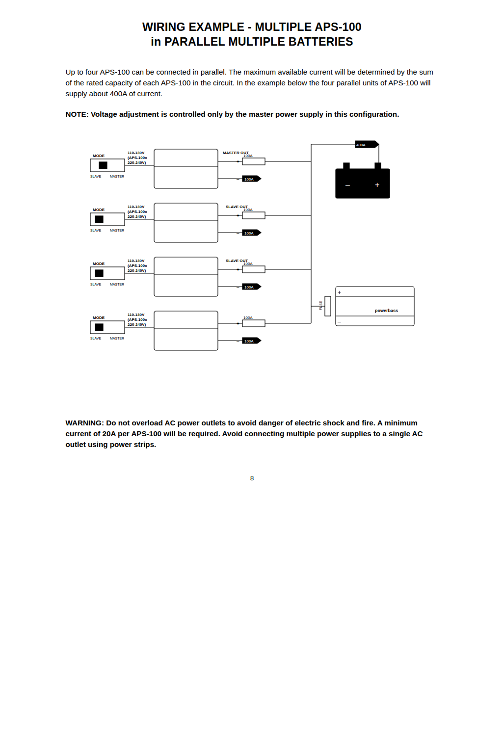WIRING EXAMPLE - MULTIPLE APS-100
in PARALLEL MULTIPLE BATTERIES
Up to four APS-100 can be connected in parallel. The maximum available current will be determined by the sum of the rated capacity of each APS-100 in the circuit. In the example below the four parallel units of APS-100 will supply about 400A of current.
NOTE: Voltage adjustment is controlled only by the master power supply in this configuration.
Wiring diagram: four APS-100 power supplies in parallel feeding a battery and amplifier Four APS-100 units, each with a MODE switch set between SLAVE and MASTER and an AC input of 110-130V (APS-100x 220-240V). The top unit is the MASTER OUT; the three below are SLAVE OUT. Each unit has a positive 100A fused output and a negative 100A output. The combined outputs total 400A feeding a battery, which connects through a fuse to an amplifier. MODE SLAVE MASTER 110-130V (APS-100x 220-240V) MASTER OUT + 100A FUSE – 100A 400A – + MODE SLAVE MASTER 110-130V (APS-100x 220-240V) SLAVE OUT + 100A FUSE – 100A MODE SLAVE MASTER 110-130V (APS-100x 220-240V) SLAVE OUT + 100A FUSE – 100A MODE SLAVE MASTER 110-130V (APS-100x 220-240V) + 100A FUSE – 100A FUSE + – powerbass
WARNING: Do not overload AC power outlets to avoid danger of electric shock and fire. A minimum current of 20A per APS-100 will be required. Avoid connecting multiple power supplies to a single AC outlet using power strips.
8